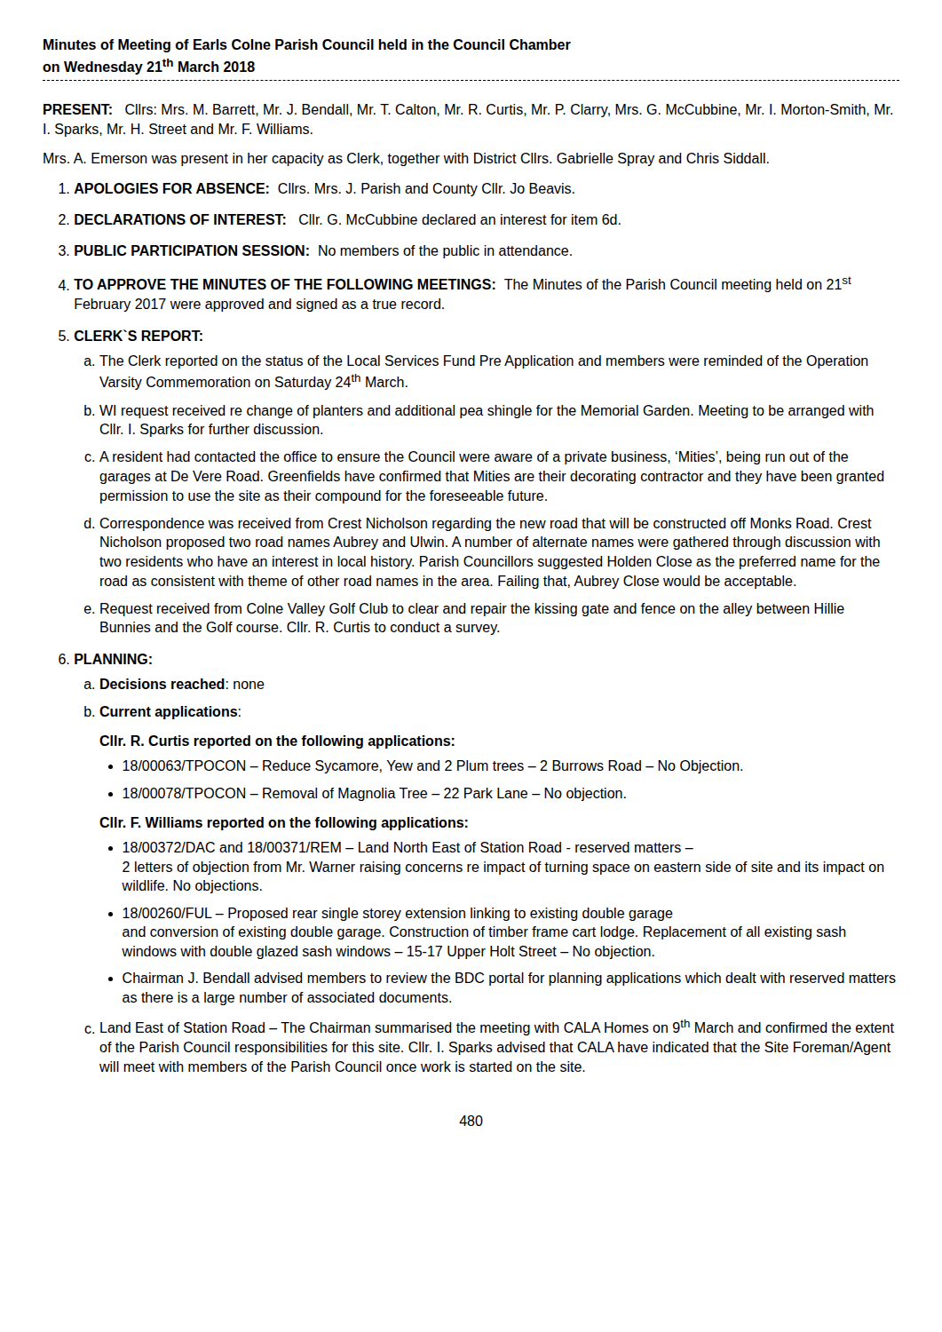Minutes of Meeting of Earls Colne Parish Council held in the Council Chamber
on Wednesday 21th March 2018
PRESENT: Cllrs: Mrs. M. Barrett, Mr. J. Bendall, Mr. T. Calton, Mr. R. Curtis, Mr. P. Clarry, Mrs. G. McCubbine, Mr. I. Morton-Smith, Mr. I. Sparks, Mr. H. Street and Mr. F. Williams.
Mrs. A. Emerson was present in her capacity as Clerk, together with District Cllrs. Gabrielle Spray and Chris Siddall.
APOLOGIES FOR ABSENCE: Cllrs. Mrs. J. Parish and County Cllr. Jo Beavis.
DECLARATIONS OF INTEREST: Cllr. G. McCubbine declared an interest for item 6d.
PUBLIC PARTICIPATION SESSION: No members of the public in attendance.
TO APPROVE THE MINUTES OF THE FOLLOWING MEETINGS: The Minutes of the Parish Council meeting held on 21st February 2017 were approved and signed as a true record.
CLERK`S REPORT:
The Clerk reported on the status of the Local Services Fund Pre Application and members were reminded of the Operation Varsity Commemoration on Saturday 24th March.
WI request received re change of planters and additional pea shingle for the Memorial Garden. Meeting to be arranged with Cllr. I. Sparks for further discussion.
A resident had contacted the office to ensure the Council were aware of a private business, ‘Mities’, being run out of the garages at De Vere Road. Greenfields have confirmed that Mities are their decorating contractor and they have been granted permission to use the site as their compound for the foreseeable future.
Correspondence was received from Crest Nicholson regarding the new road that will be constructed off Monks Road. Crest Nicholson proposed two road names Aubrey and Ulwin. A number of alternate names were gathered through discussion with two residents who have an interest in local history. Parish Councillors suggested Holden Close as the preferred name for the road as consistent with theme of other road names in the area. Failing that, Aubrey Close would be acceptable.
Request received from Colne Valley Golf Club to clear and repair the kissing gate and fence on the alley between Hillie Bunnies and the Golf course. Cllr. R. Curtis to conduct a survey.
PLANNING:
Decisions reached: none
Current applications:
Cllr. R. Curtis reported on the following applications:
18/00063/TPOCON – Reduce Sycamore, Yew and 2 Plum trees – 2 Burrows Road – No Objection.
18/00078/TPOCON – Removal of Magnolia Tree – 22 Park Lane – No objection.
Cllr. F. Williams reported on the following applications:
18/00372/DAC and 18/00371/REM – Land North East of Station Road - reserved matters –
2 letters of objection from Mr. Warner raising concerns re impact of turning space on eastern side of site and its impact on wildlife. No objections.
18/00260/FUL – Proposed rear single storey extension linking to existing double garage
and conversion of existing double garage. Construction of timber frame cart lodge. Replacement of all existing sash windows with double glazed sash windows – 15-17 Upper Holt Street – No objection.
Chairman J. Bendall advised members to review the BDC portal for planning applications which dealt with reserved matters as there is a large number of associated documents.
Land East of Station Road – The Chairman summarised the meeting with CALA Homes on 9th March and confirmed the extent of the Parish Council responsibilities for this site. Cllr. I. Sparks advised that CALA have indicated that the Site Foreman/Agent will meet with members of the Parish Council once work is started on the site.
480